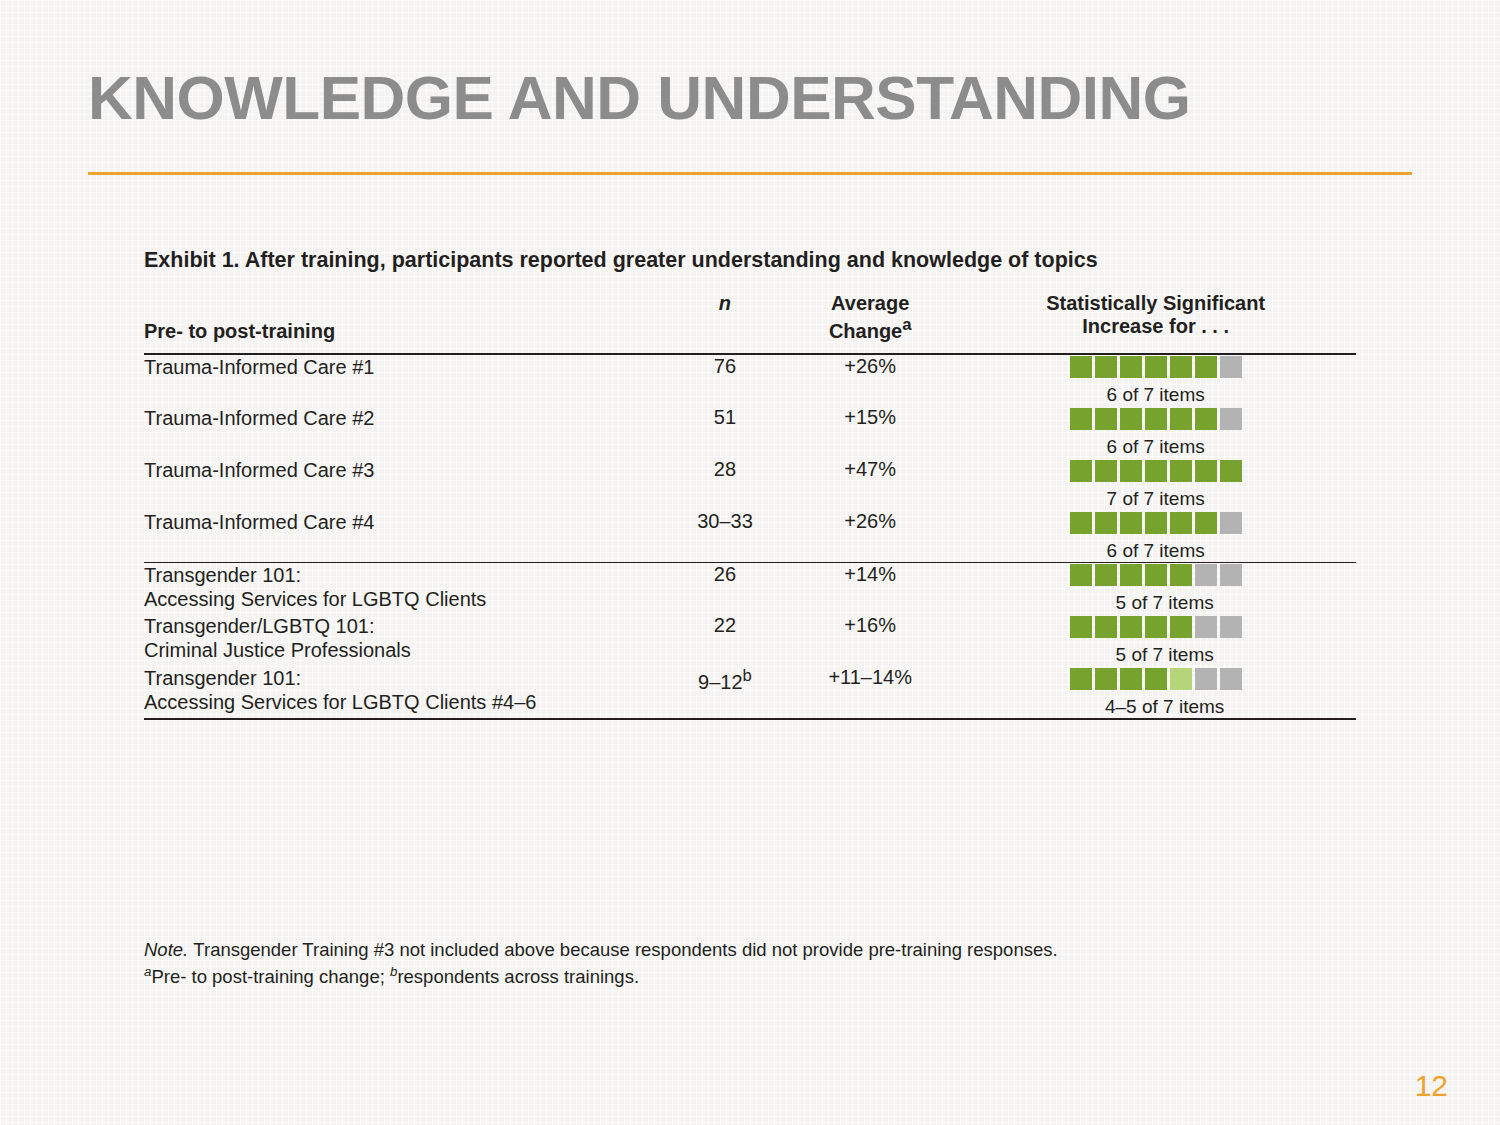Knowledge and Understanding
Exhibit 1. After training, participants reported greater understanding and knowledge of topics
| Pre- to post-training | n | Average Change a | Statistically Significant Increase for . . . |
| --- | --- | --- | --- |
| Trauma-Informed Care #1 | 76 | +26% | 6 of 7 items |
| Trauma-Informed Care #2 | 51 | +15% | 6 of 7 items |
| Trauma-Informed Care #3 | 28 | +47% | 7 of 7 items |
| Trauma-Informed Care #4 | 30–33 | +26% | 6 of 7 items |
| Transgender 101: Accessing Services for LGBTQ Clients | 26 | +14% | 5 of 7 items |
| Transgender/LGBTQ 101: Criminal Justice Professionals | 22 | +16% | 5 of 7 items |
| Transgender 101: Accessing Services for LGBTQ Clients #4–6 | 9–12 b | +11–14% | 4–5 of 7 items |
Note. Transgender Training #3 not included above because respondents did not provide pre-training responses.
aPre- to post-training change; brespondents across trainings.
12